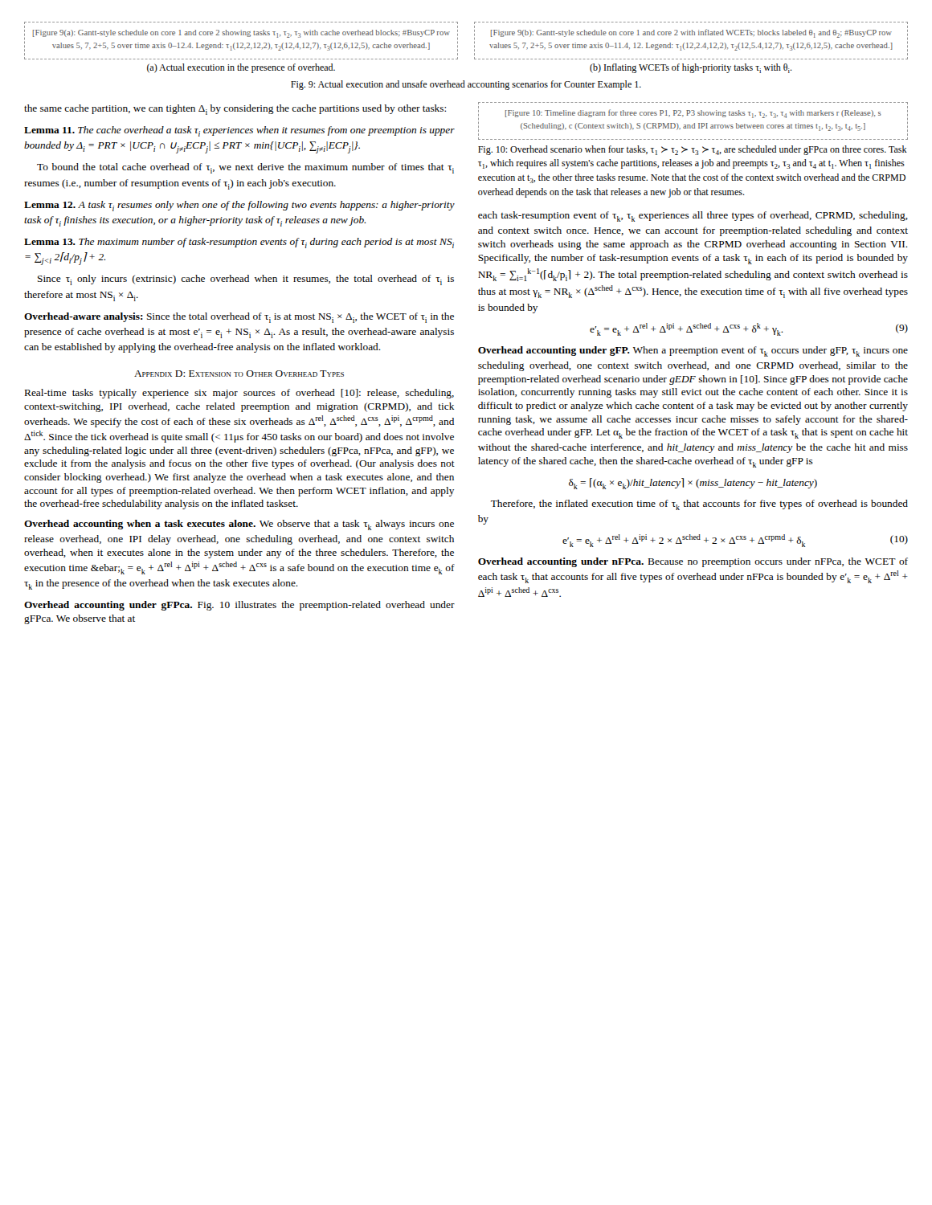[Figure 9(a): Gantt-style schedule on core 1 and core 2 showing tasks τ1, τ2, τ3 with cache overhead blocks; #BusyCP row values 5, 7, 2+5, 5 over time axis 0–12.4. Legend: τ1(12,2,12,2), τ2(12,4,12,7), τ3(12,6,12,5), cache overhead.]
(a) Actual execution in the presence of overhead.
[Figure 9(b): Gantt-style schedule on core 1 and core 2 with inflated WCETs; blocks labeled θ1 and θ2; #BusyCP row values 5, 7, 2+5, 5 over time axis 0–11.4, 12. Legend: τ1(12,2.4,12,2), τ2(12,5.4,12,7), τ3(12,6,12,5), cache overhead.]
(b) Inflating WCETs of high-priority tasks τi with θi.
Fig. 9: Actual execution and unsafe overhead accounting scenarios for Counter Example 1.
the same cache partition, we can tighten Δi by considering the cache partitions used by other tasks:
Lemma 11. The cache overhead a task τi experiences when it resumes from one preemption is upper bounded by Δi = PRT × |UCPi ∩ ∪j≠iECPj| ≤ PRT × min{|UCPi|, ∑j≠i|ECPj|}.
To bound the total cache overhead of τi, we next derive the maximum number of times that τi resumes (i.e., number of resumption events of τi) in each job's execution.
Lemma 12. A task τi resumes only when one of the following two events happens: a higher-priority task of τi finishes its execution, or a higher-priority task of τi releases a new job.
Lemma 13. The maximum number of task-resumption events of τi during each period is at most NSi = ∑j<i 2⌈di/pj⌉ + 2.
Since τi only incurs (extrinsic) cache overhead when it resumes, the total overhead of τi is therefore at most NSi × Δi.
Overhead-aware analysis: Since the total overhead of τi is at most NSi × Δi, the WCET of τi in the presence of cache overhead is at most e′i = ei + NSi × Δi. As a result, the overhead-aware analysis can be established by applying the overhead-free analysis on the inflated workload.
Appendix D: Extension to Other Overhead Types
Real-time tasks typically experience six major sources of overhead [10]: release, scheduling, context-switching, IPI overhead, cache related preemption and migration (CRPMD), and tick overheads. We specify the cost of each of these six overheads as Δrel, Δsched, Δcxs, Δipi, Δcrpmd, and Δtick. Since the tick overhead is quite small (< 11μs for 450 tasks on our board) and does not involve any scheduling-related logic under all three (event-driven) schedulers (gFPca, nFPca, and gFP), we exclude it from the analysis and focus on the other five types of overhead. (Our analysis does not consider blocking overhead.) We first analyze the overhead when a task executes alone, and then account for all types of preemption-related overhead. We then perform WCET inflation, and apply the overhead-free schedulability analysis on the inflated taskset.
Overhead accounting when a task executes alone. We observe that a task τk always incurs one release overhead, one IPI delay overhead, one scheduling overhead, and one context switch overhead, when it executes alone in the system under any of the three schedulers. Therefore, the execution time &ebar;k = ek + Δrel + Δipi + Δsched + Δcxs is a safe bound on the execution time ek of τk in the presence of the overhead when the task executes alone.
Overhead accounting under gFPca. Fig. 10 illustrates the preemption-related overhead under gFPca. We observe that at
[Figure 10: Timeline diagram for three cores P1, P2, P3 showing tasks τ1, τ2, τ3, τ4 with markers r (Release), s (Scheduling), c (Context switch), S (CRPMD), and IPI arrows between cores at times t1, t2, t3, t4, t5.]
Fig. 10: Overhead scenario when four tasks, τ1 ≻ τ2 ≻ τ3 ≻ τ4, are scheduled under gFPca on three cores. Task τ1, which requires all system's cache partitions, releases a job and preempts τ2, τ3 and τ4 at t1. When τ1 finishes execution at t3, the other three tasks resume. Note that the cost of the context switch overhead and the CRPMD overhead depends on the task that releases a new job or that resumes.
each task-resumption event of τk, τk experiences all three types of overhead, CPRMD, scheduling, and context switch once. Hence, we can account for preemption-related scheduling and context switch overheads using the same approach as the CRPMD overhead accounting in Section VII. Specifically, the number of task-resumption events of a task τk in each of its period is bounded by NRk = ∑i=1k−1(⌈dk/pi⌉ + 2). The total preemption-related scheduling and context switch overhead is thus at most γk = NRk × (Δsched + Δcxs). Hence, the execution time of τi with all five overhead types is bounded by
e′k = ek + Δrel + Δipi + Δsched + Δcxs + δk + γk. (9)
Overhead accounting under gFP. When a preemption event of τk occurs under gFP, τk incurs one scheduling overhead, one context switch overhead, and one CRPMD overhead, similar to the preemption-related overhead scenario under gEDF shown in [10]. Since gFP does not provide cache isolation, concurrently running tasks may still evict out the cache content of each other. Since it is difficult to predict or analyze which cache content of a task may be evicted out by another currently running task, we assume all cache accesses incur cache misses to safely account for the shared-cache overhead under gFP. Let αk be the fraction of the WCET of a task τk that is spent on cache hit without the shared-cache interference, and hit_latency and miss_latency be the cache hit and miss latency of the shared cache, then the shared-cache overhead of τk under gFP is
δk = ⌈(αk × ek)/hit_latency⌉ × (miss_latency − hit_latency)
Therefore, the inflated execution time of τk that accounts for five types of overhead is bounded by
e′k = ek + Δrel + Δipi + 2 × Δsched + 2 × Δcxs + Δcrpmd + δk (10)
Overhead accounting under nFPca. Because no preemption occurs under nFPca, the WCET of each task τk that accounts for all five types of overhead under nFPca is bounded by e′k = ek + Δrel + Δipi + Δsched + Δcxs.